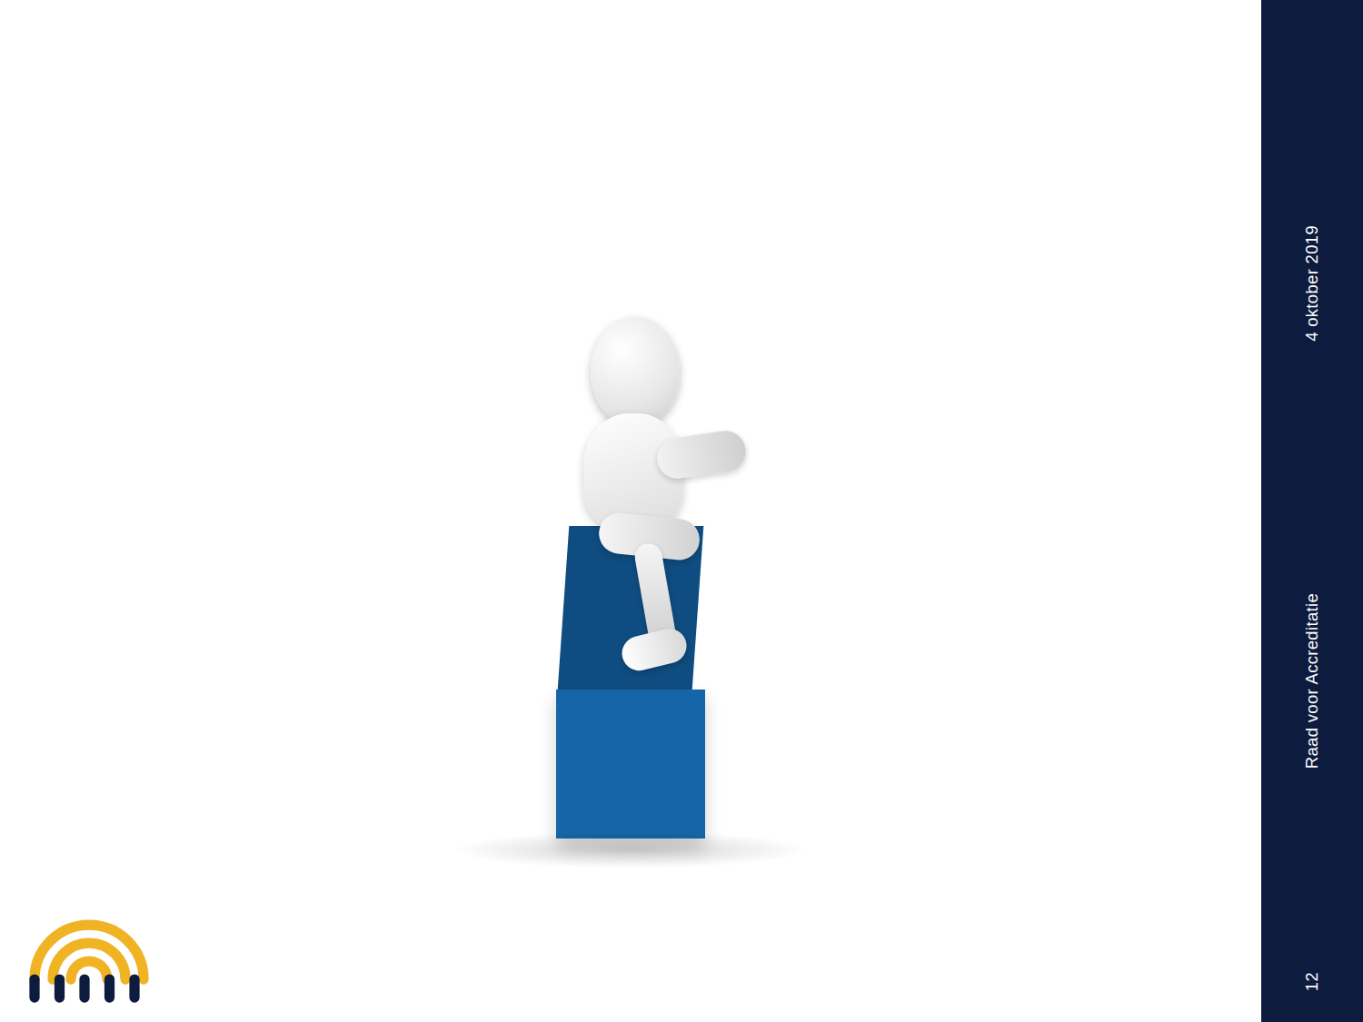4 oktober 2019 Raad voor Accreditatie 12